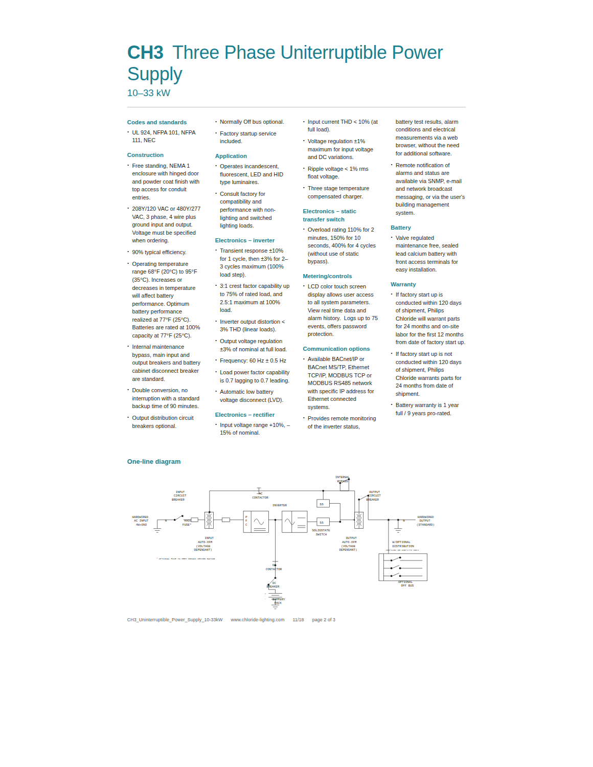CH3 Three Phase Uniterruptible Power Supply
10–33 kW
Codes and standards
UL 924, NFPA 101, NFPA 111, NEC
Construction
Free standing, NEMA 1 enclosure with hinged door and powder coat finish with top access for conduit entries.
208Y/120 VAC or 480Y/277 VAC, 3 phase, 4 wire plus ground input and output. Voltage must be specified when ordering.
90% typical efficiency.
Operating temperature range 68°F (20°C) to 95°F (35°C). Increases or decreases in temperature will affect battery performance. Optimum battery performance realized at 77°F (25°C). Batteries are rated at 100% capacity at 77°F (25°C).
Internal maintenance bypass, main input and output breakers and battery cabinet disconnect breaker are standard.
Double conversion, no interruption with a standard backup time of 90 minutes.
Output distribution circuit breakers optional.
Normally Off bus optional.
Factory startup service included.
Application
Operates incandescent, fluorescent, LED and HID type luminaires.
Consult factory for compatibility and performance with non-lighting and switched lighting loads.
Electronics – inverter
Transient response ±10% for 1 cycle, then ±3% for 2–3 cycles maximum (100% load step).
3:1 crest factor capability up to 75% of rated load, and 2.5:1 maximum at 100% load.
Inverter output distortion < 3% THD (linear loads).
Output voltage regulation ±3% of nominal at full load.
Frequency: 60 Hz ± 0.5 Hz
Load power factor capability is 0.7 lagging to 0.7 leading.
Automatic low battery voltage disconnect (LVD).
Electronics – rectifier
Input voltage range +10%, –15% of nominal.
Input current THD < 10% (at full load).
Voltage regulation ±1% maximum for input voltage and DC variations.
Ripple voltage < 1% rms float voltage.
Three stage temperature compensated charger.
Electronics – static transfer switch
Overload rating 110% for 2 minutes, 150% for 10 seconds, 400% for 4 cycles (without use of static bypass).
Metering/controls
LCD color touch screen display allows user access to all system parameters. View real time data and alarm history. Logs up to 75 events, offers password protection.
Communication options
Available BACnet/IP or BACnet MS/TP, Ethernet TCP/IP, MODBUS TCP or MODBUS RS485 network with specific IP address for Ethernet connected systems.
Provides remote monitoring of the inverter status, battery test results, alarm conditions and electrical measurements via a web browser, without the need for additional software.
Remote notification of alarms and status are available via SNMP, e-mail and network broadcast messaging, or via the user's building management system.
Battery
Valve regulated maintenance free, sealed lead calcium battery with front access terminals for easy installation.
Warranty
If factory start up is conducted within 120 days of shipment, Philips Chloride will warrant parts for 24 months and on-site labor for the first 12 months from date of factory start up.
If factory start up is not conducted within 120 days of shipment, Philips Chloride warrants parts for 24 months from date of shipment.
Battery warranty is 1 year full / 9 years pro-rated.
One-line diagram
INTERNAL BYPASS INPUT CIRCUIT BREAKER AC CONTACTOR OUTPUT CIRCUIT BREAKER INVERTER HARDWIRED AC INPUT 4W+GND N KAIC FUSE* FUSE INPUT AUTO-XFM (VOLTAGE DEPENDANT) * OPTIONAL FUSE TO MEET 65KAIC DESIGN RATING P F C SS SS SOLIDSTATE SWITCH OUTPUT AUTO-XFM (VOLTAGE DEPENDANT) HARDWIRED OUTPUT (STANDARD) N W/OPTIONAL DISTRIBUTION 208/120v OR 480/277v ONLY OPTIONAL OFF BUS DC CONTACTOR DC BREAKER BATTERY PACK + -
CH3_Uninterruptible_Power_Supply_10-33kW www.chloride-lighting.com 11/18 page 2 of 3